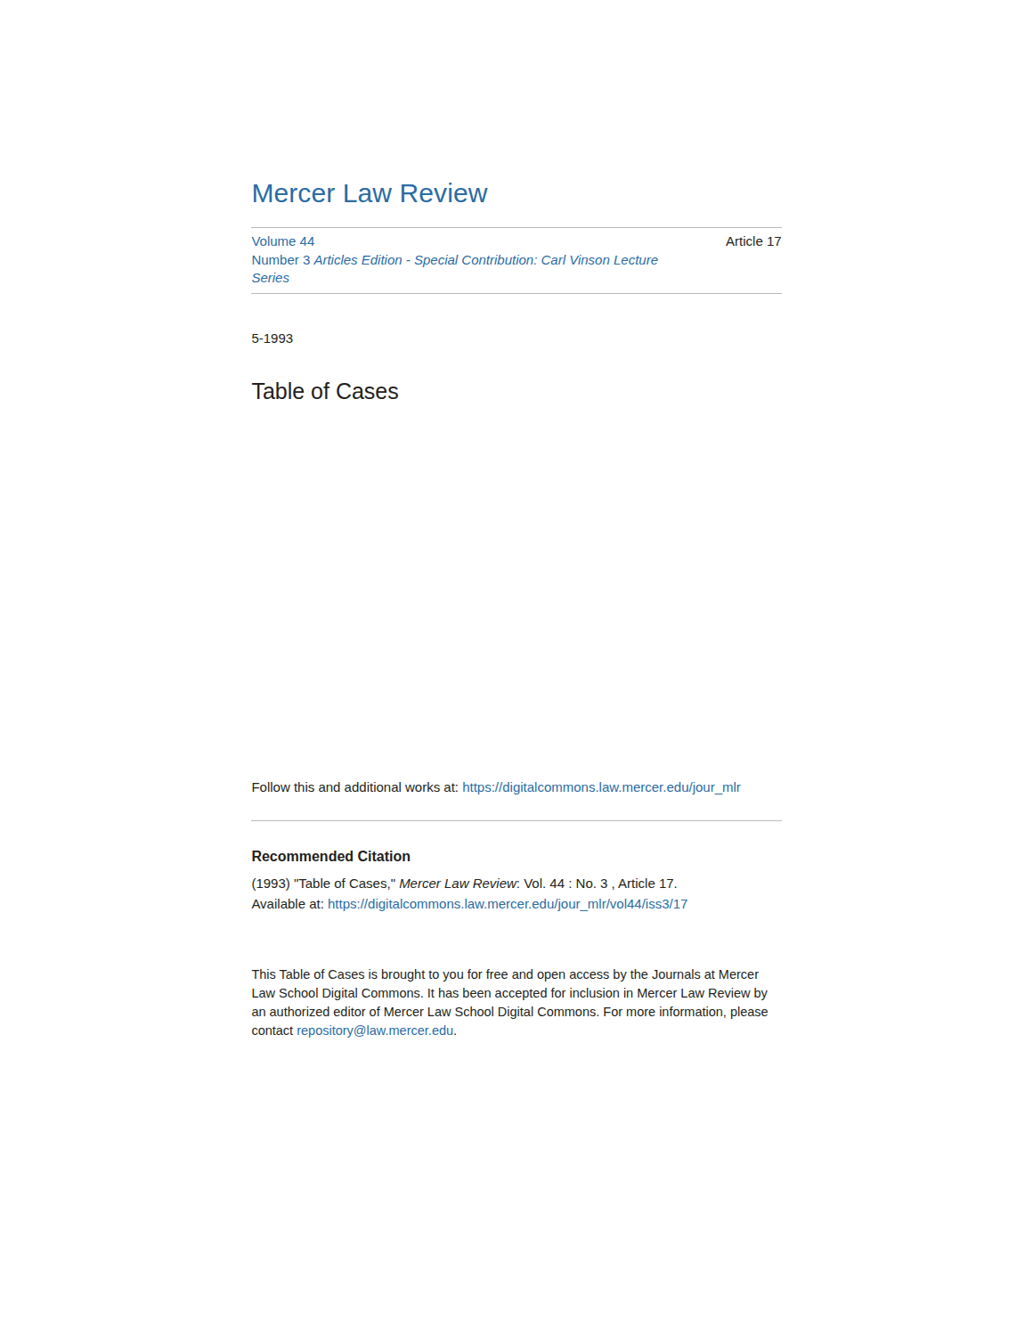Mercer Law Review
Volume 44 Number 3 Articles Edition - Special Contribution: Carl Vinson Lecture Series
Article 17
5-1993
Table of Cases
Follow this and additional works at: https://digitalcommons.law.mercer.edu/jour_mlr
Recommended Citation
(1993) "Table of Cases," Mercer Law Review: Vol. 44 : No. 3 , Article 17.
Available at: https://digitalcommons.law.mercer.edu/jour_mlr/vol44/iss3/17
This Table of Cases is brought to you for free and open access by the Journals at Mercer Law School Digital Commons. It has been accepted for inclusion in Mercer Law Review by an authorized editor of Mercer Law School Digital Commons. For more information, please contact repository@law.mercer.edu.